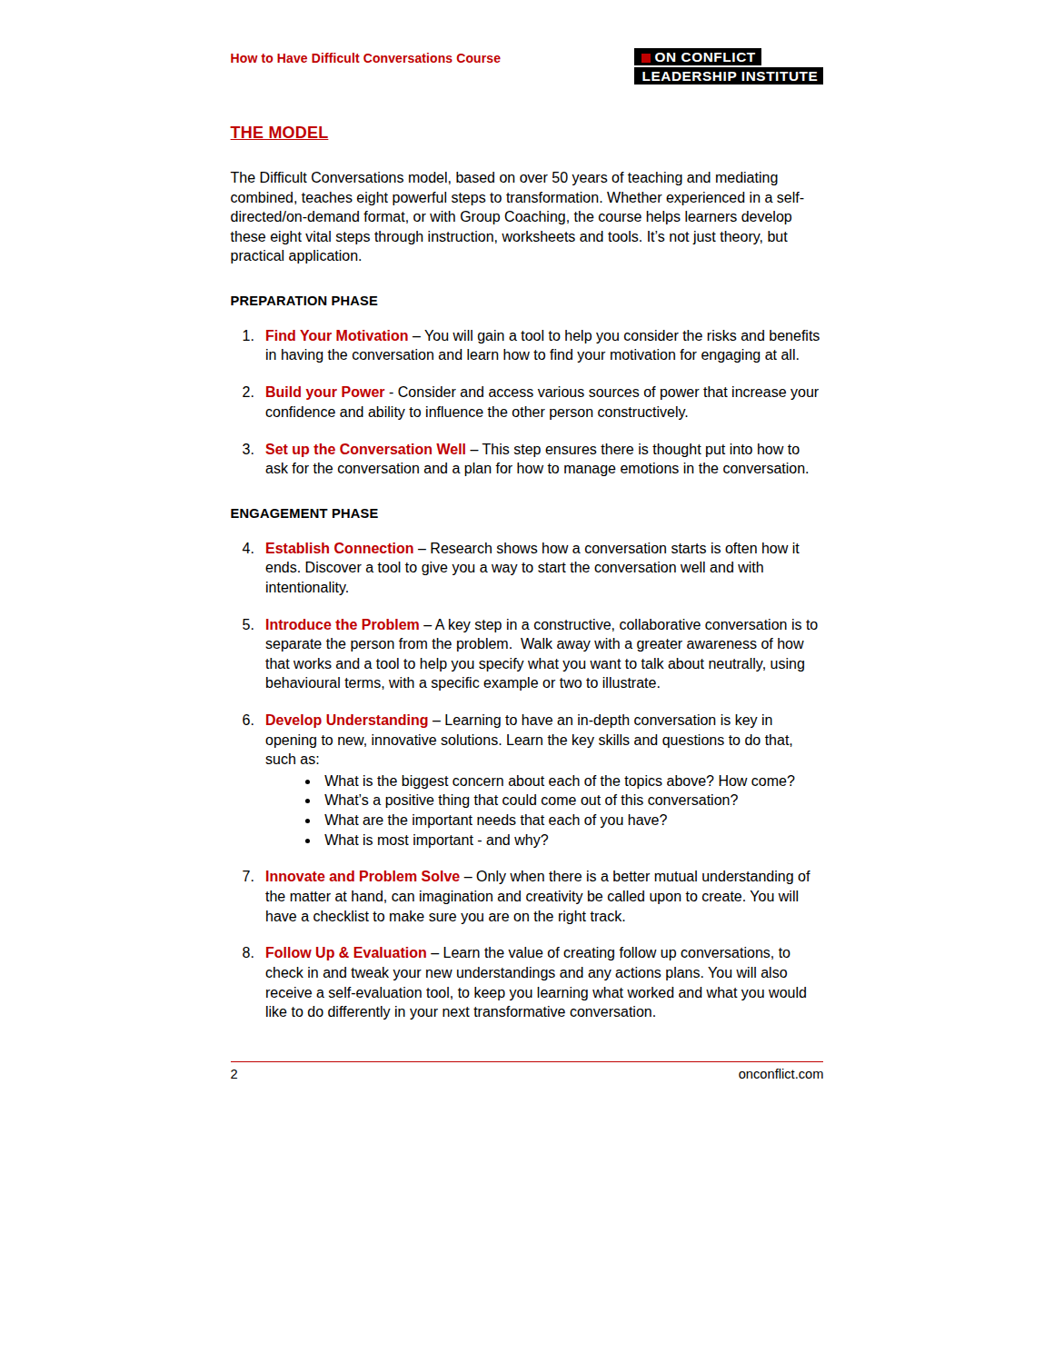How to Have Difficult Conversations Course
ON CONFLICT
LEADERSHIP INSTITUTE
THE MODEL
The Difficult Conversations model, based on over 50 years of teaching and mediating combined, teaches eight powerful steps to transformation. Whether experienced in a self-directed/on-demand format, or with Group Coaching, the course helps learners develop these eight vital steps through instruction, worksheets and tools. It’s not just theory, but practical application.
PREPARATION PHASE
Find Your Motivation – You will gain a tool to help you consider the risks and benefits in having the conversation and learn how to find your motivation for engaging at all.
Build your Power - Consider and access various sources of power that increase your confidence and ability to influence the other person constructively.
Set up the Conversation Well – This step ensures there is thought put into how to ask for the conversation and a plan for how to manage emotions in the conversation.
ENGAGEMENT PHASE
Establish Connection – Research shows how a conversation starts is often how it ends. Discover a tool to give you a way to start the conversation well and with intentionality.
Introduce the Problem – A key step in a constructive, collaborative conversation is to separate the person from the problem. Walk away with a greater awareness of how that works and a tool to help you specify what you want to talk about neutrally, using behavioural terms, with a specific example or two to illustrate.
Develop Understanding – Learning to have an in-depth conversation is key in opening to new, innovative solutions. Learn the key skills and questions to do that, such as:
What is the biggest concern about each of the topics above? How come?
What’s a positive thing that could come out of this conversation?
What are the important needs that each of you have?
What is most important - and why?
Innovate and Problem Solve – Only when there is a better mutual understanding of the matter at hand, can imagination and creativity be called upon to create. You will have a checklist to make sure you are on the right track.
Follow Up & Evaluation – Learn the value of creating follow up conversations, to check in and tweak your new understandings and any actions plans. You will also receive a self-evaluation tool, to keep you learning what worked and what you would like to do differently in your next transformative conversation.
2
onconflict.com